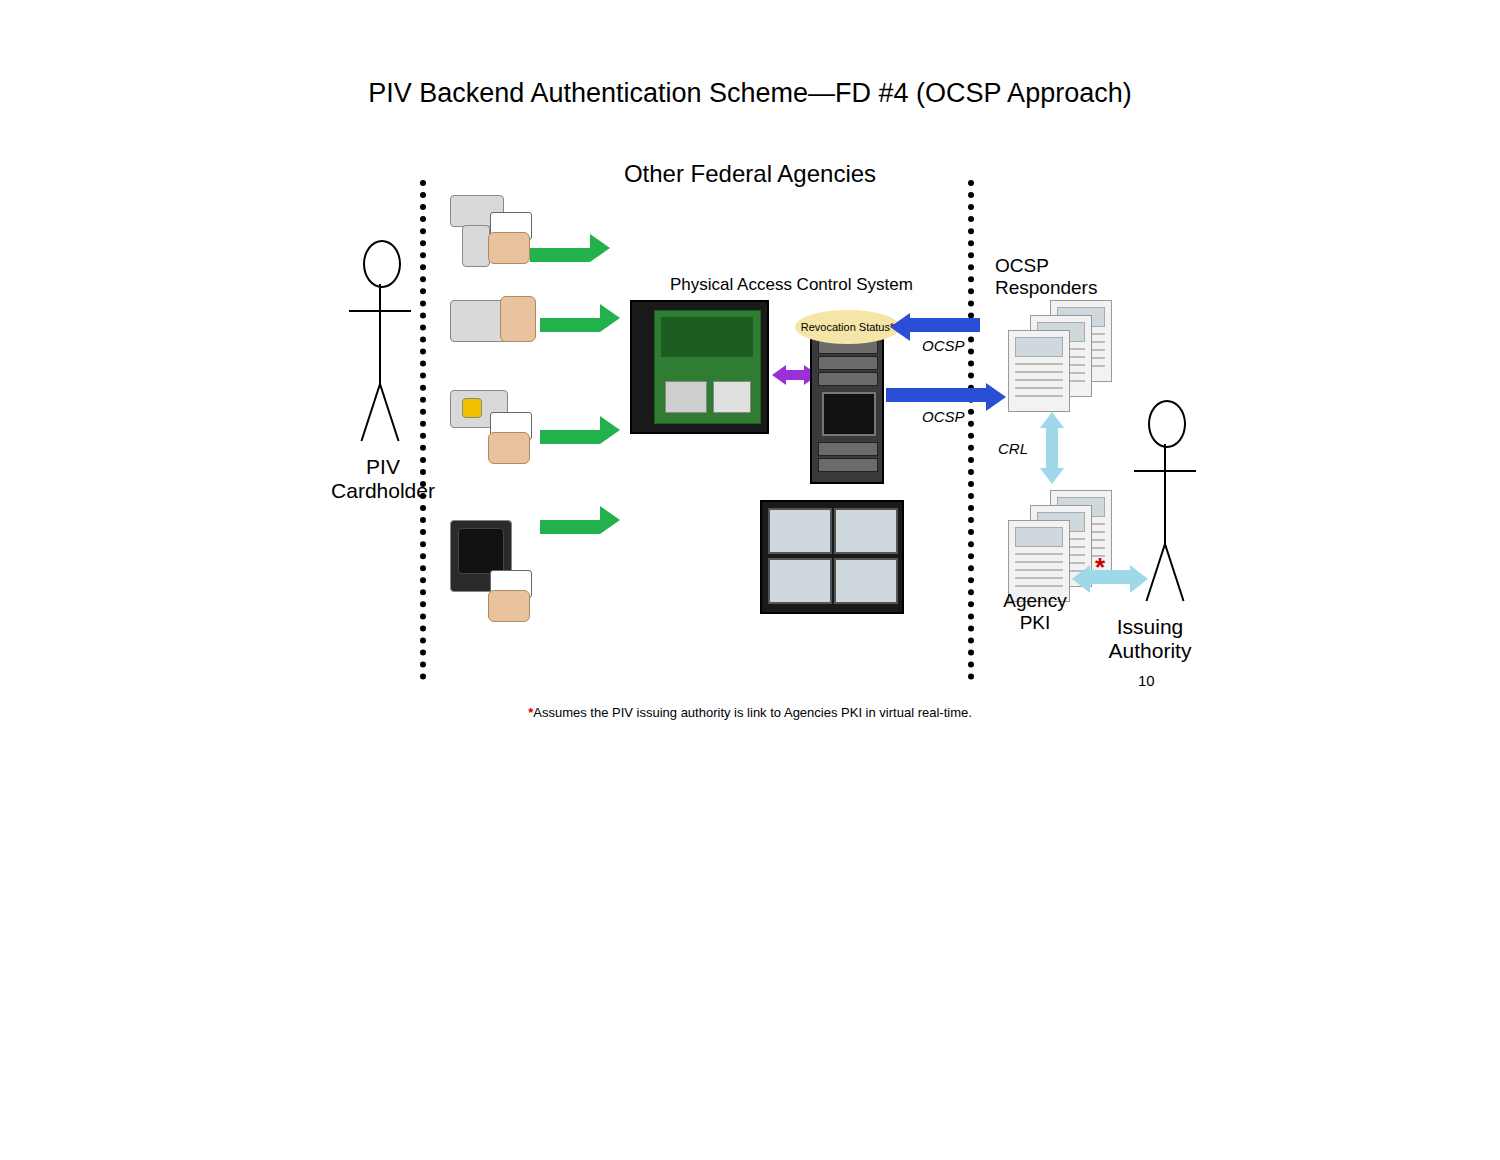PIV Backend Authentication Scheme—FD #4 (OCSP Approach)
Other Federal Agencies
PIV
Cardholder
Physical Access Control System
Revocation Status*
OCSP
OCSP
OCSP
Responders
CRL
Agency
PKI
*
Issuing
Authority
10
*Assumes the PIV issuing authority is link to Agencies PKI in virtual real-time.